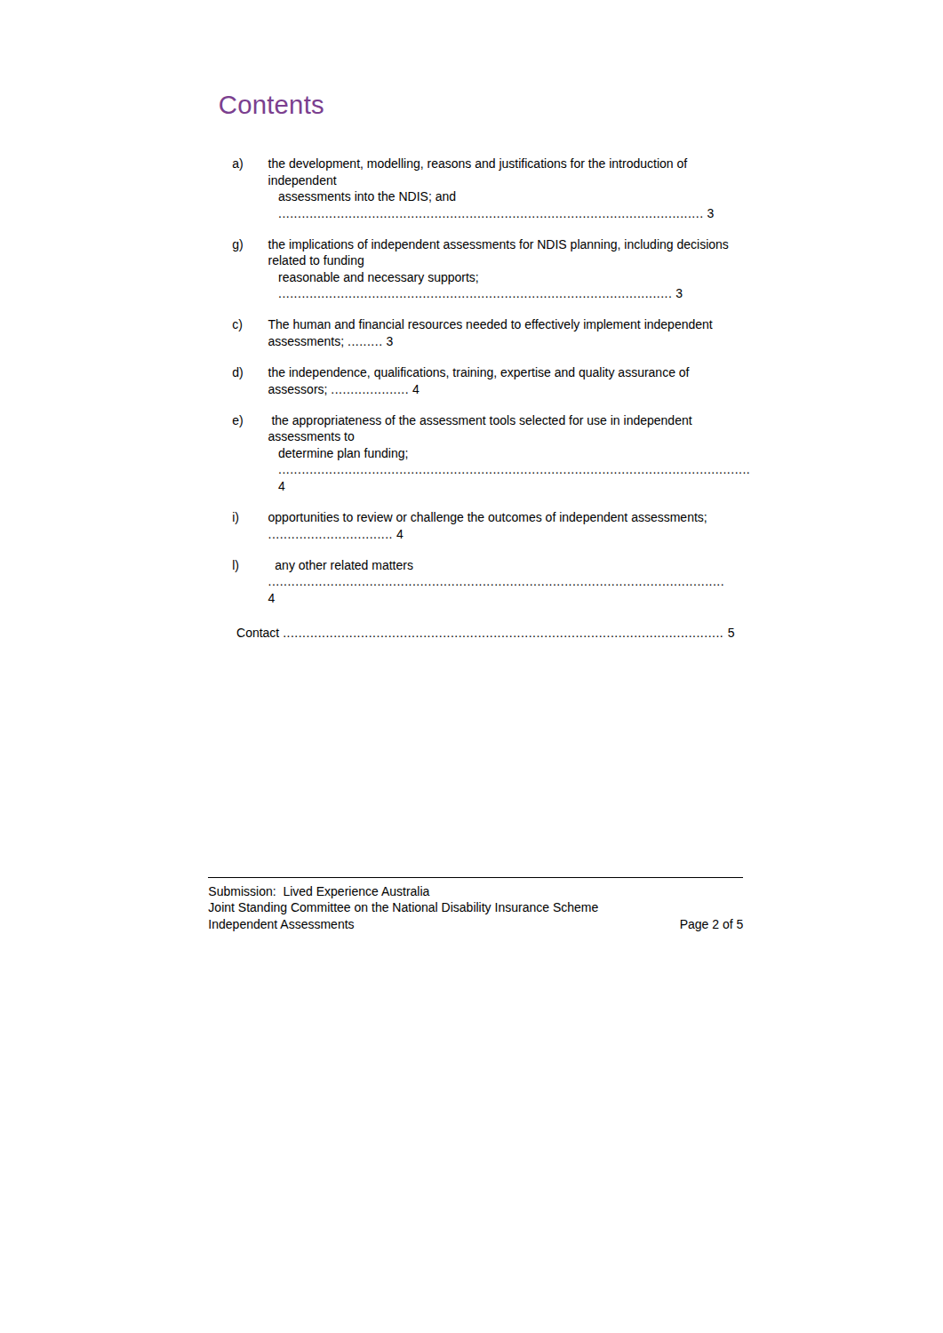Contents
a)
the development, modelling, reasons and justifications for the introduction of independent assessments into the NDIS; and ............................................................................................................. 3
g)
the implications of independent assessments for NDIS planning, including decisions related to funding reasonable and necessary supports; ..................................................................................................... 3
c)
The human and financial resources needed to effectively implement independent assessments; ......... 3
d)
the independence, qualifications, training, expertise and quality assurance of assessors; .................... 4
e)
the appropriateness of the assessment tools selected for use in independent assessments to determine plan funding; ......................................................................................................................... 4
i)
opportunities to review or challenge the outcomes of independent assessments; ................................ 4
l)
any other related matters ..................................................................................................................... 4
Contact ............................................................................................................................................................. 5
Submission: Lived Experience Australia
Joint Standing Committee on the National Disability Insurance Scheme
Independent Assessments Page 2 of 5